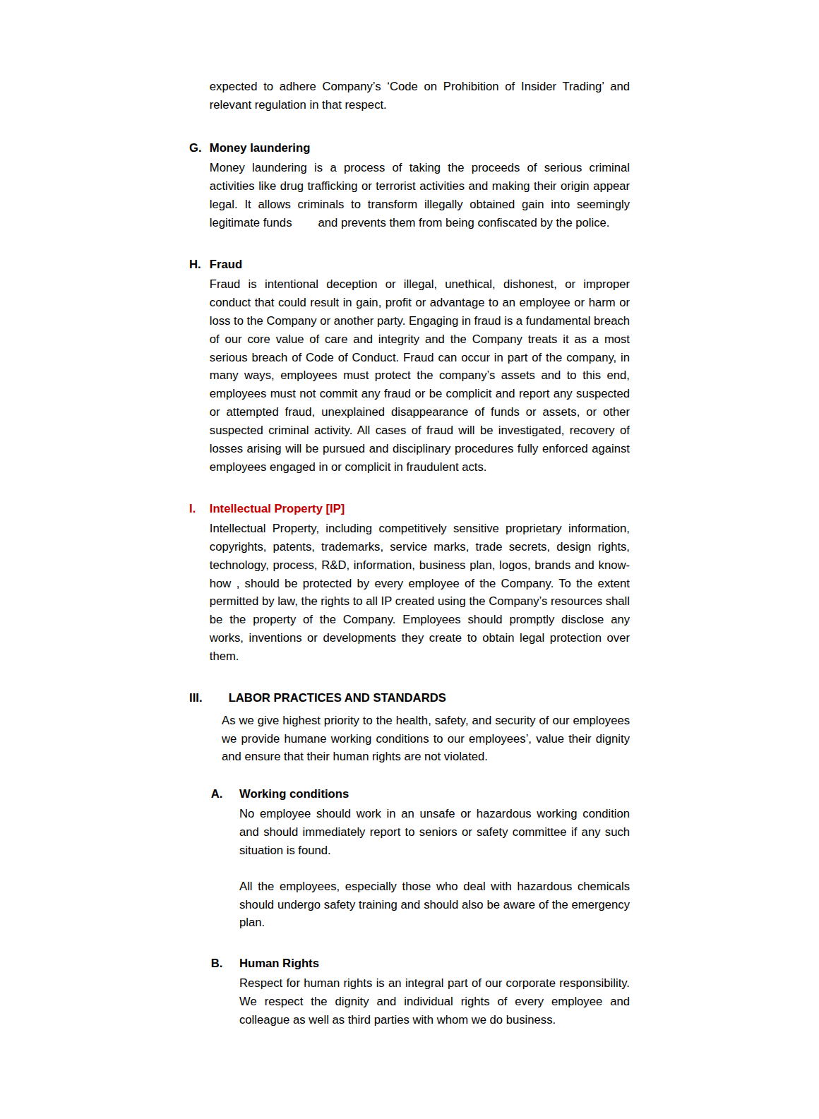expected to adhere Company’s ‘Code on Prohibition of Insider Trading’ and relevant regulation in that respect.
G. Money laundering
Money laundering is a process of taking the proceeds of serious criminal activities like drug trafficking or terrorist activities and making their origin appear legal. It allows criminals to transform illegally obtained gain into seemingly legitimate funds and prevents them from being confiscated by the police.
H. Fraud
Fraud is intentional deception or illegal, unethical, dishonest, or improper conduct that could result in gain, profit or advantage to an employee or harm or loss to the Company or another party. Engaging in fraud is a fundamental breach of our core value of care and integrity and the Company treats it as a most serious breach of Code of Conduct. Fraud can occur in part of the company, in many ways, employees must protect the company’s assets and to this end, employees must not commit any fraud or be complicit and report any suspected or attempted fraud, unexplained disappearance of funds or assets, or other suspected criminal activity. All cases of fraud will be investigated, recovery of losses arising will be pursued and disciplinary procedures fully enforced against employees engaged in or complicit in fraudulent acts.
I. Intellectual Property [IP]
Intellectual Property, including competitively sensitive proprietary information, copyrights, patents, trademarks, service marks, trade secrets, design rights, technology, process, R&D, information, business plan, logos, brands and know-how , should be protected by every employee of the Company. To the extent permitted by law, the rights to all IP created using the Company’s resources shall be the property of the Company. Employees should promptly disclose any works, inventions or developments they create to obtain legal protection over them.
III. LABOR PRACTICES AND STANDARDS
As we give highest priority to the health, safety, and security of our employees we provide humane working conditions to our employees’, value their dignity and ensure that their human rights are not violated.
A. Working conditions
No employee should work in an unsafe or hazardous working condition and should immediately report to seniors or safety committee if any such situation is found.
All the employees, especially those who deal with hazardous chemicals should undergo safety training and should also be aware of the emergency plan.
B. Human Rights
Respect for human rights is an integral part of our corporate responsibility. We respect the dignity and individual rights of every employee and colleague as well as third parties with whom we do business.